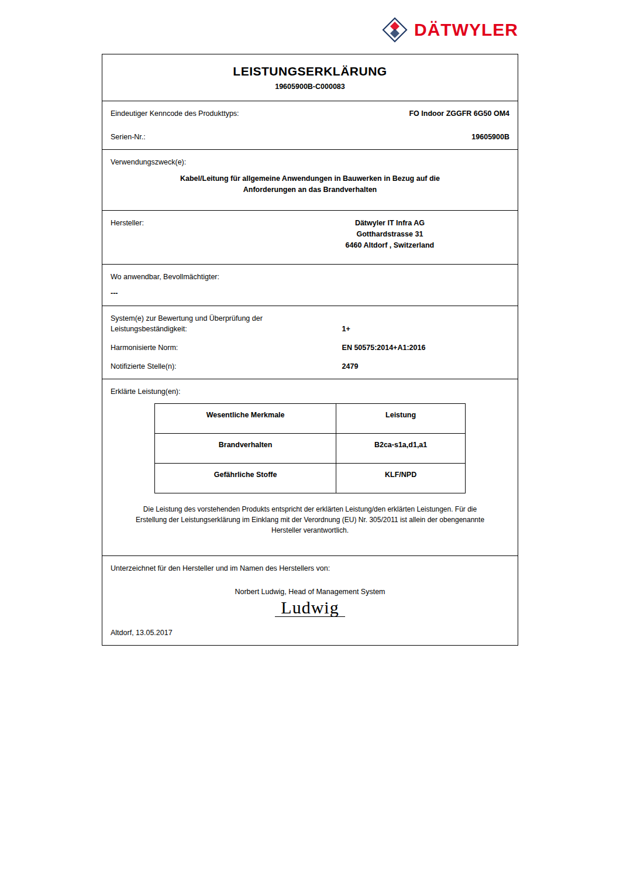DÄTWYLER
| LEISTUNGSERKLÄRUNG 19605900B-C000083 |
| Eindeutiger Kenncode des Produkttyps: FO Indoor ZGGFR 6G50 OM4 Serien-Nr.: 19605900B |
| Verwendungszweck(e): Kabel/Leitung für allgemeine Anwendungen in Bauwerken in Bezug auf die Anforderungen an das Brandverhalten |
| Hersteller: Dätwyler IT Infra AG Gotthardstrasse 31 6460 Altdorf , Switzerland |
| Wo anwendbar, Bevollmächtigter: --- |
| System(e) zur Bewertung und Überprüfung der Leistungsbeständigkeit: 1+ Harmonisierte Norm: EN 50575:2014+A1:2016 Notifizierte Stelle(n): 2479 |
| Erklärte Leistung(en): / Wesentliche Merkmale / Leistung / / Brandverhalten / B2ca-s1a,d1,a1 / / Gefährliche Stoffe / KLF/NPD / Die Leistung des vorstehenden Produkts entspricht der erklärten Leistung/den erklärten Leistungen. Für die Erstellung der Leistungserklärung im Einklang mit der Verordnung (EU) Nr. 305/2011 ist allein der obengenannte Hersteller verantwortlich. |
| Unterzeichnet für den Hersteller und im Namen des Herstellers von: Norbert Ludwig, Head of Management System Ludwig Altdorf, 13.05.2017 |